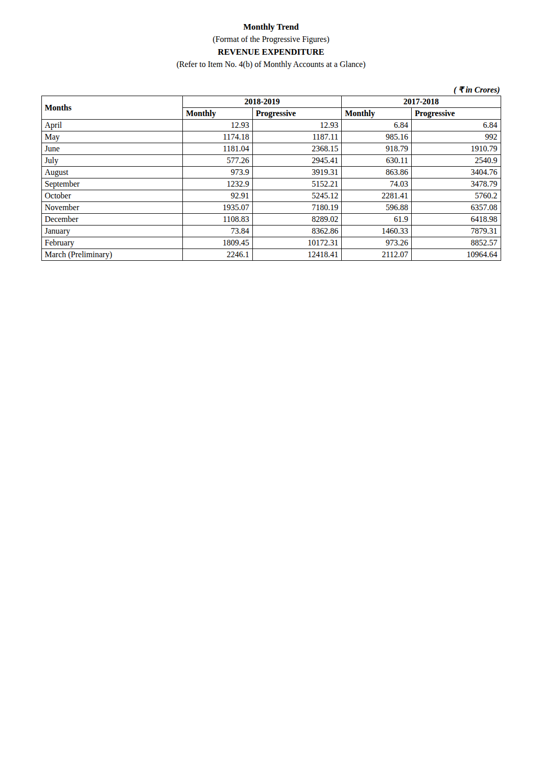Monthly Trend
(Format of the Progressive Figures)
REVENUE EXPENDITURE
(Refer to Item No. 4(b) of Monthly Accounts at a Glance)
( ₹ in Crores)
| Months | 2018-2019 | 2017-2018 |
| --- | --- | --- |
| Monthly | Progressive | Monthly | Progressive |
| April | 12.93 | 12.93 | 6.84 | 6.84 |
| May | 1174.18 | 1187.11 | 985.16 | 992 |
| June | 1181.04 | 2368.15 | 918.79 | 1910.79 |
| July | 577.26 | 2945.41 | 630.11 | 2540.9 |
| August | 973.9 | 3919.31 | 863.86 | 3404.76 |
| September | 1232.9 | 5152.21 | 74.03 | 3478.79 |
| October | 92.91 | 5245.12 | 2281.41 | 5760.2 |
| November | 1935.07 | 7180.19 | 596.88 | 6357.08 |
| December | 1108.83 | 8289.02 | 61.9 | 6418.98 |
| January | 73.84 | 8362.86 | 1460.33 | 7879.31 |
| February | 1809.45 | 10172.31 | 973.26 | 8852.57 |
| March (Preliminary) | 2246.1 | 12418.41 | 2112.07 | 10964.64 |